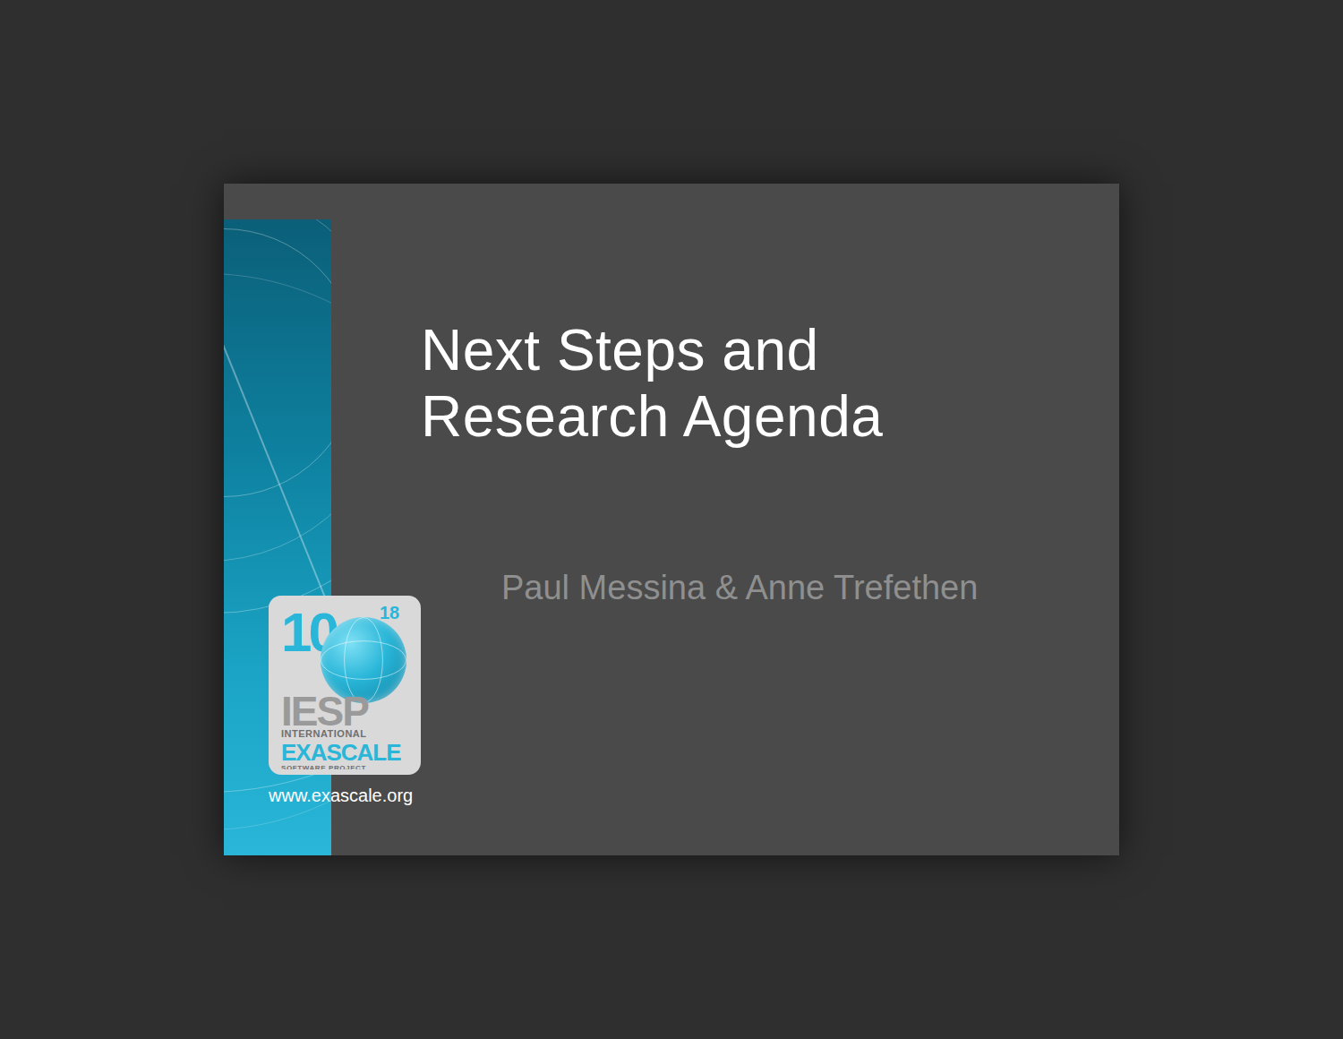Next Steps and Research Agenda
Paul Messina & Anne Trefethen
10 18 IESP INTERNATIONAL EXASCALE SOFTWARE PROJECT
www.exascale.org